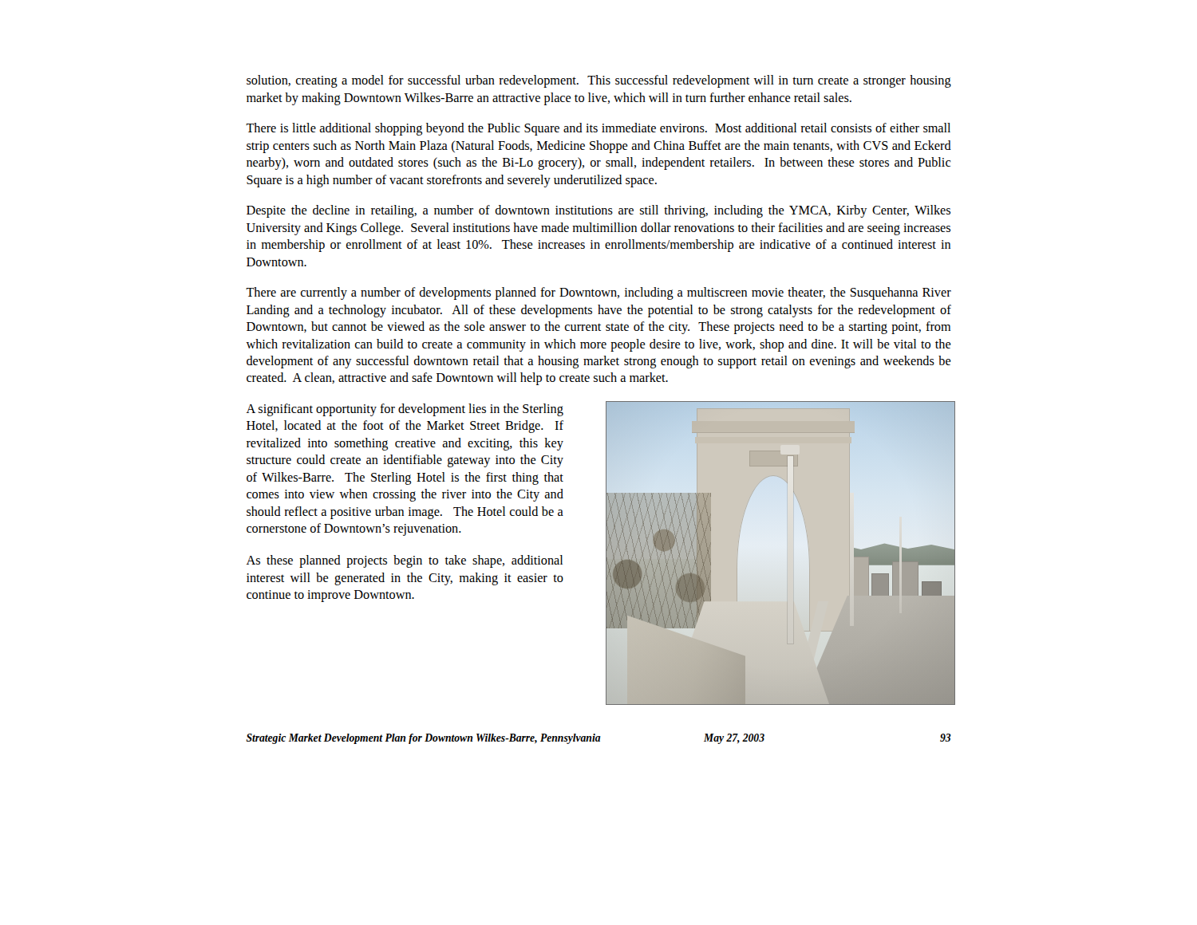solution, creating a model for successful urban redevelopment. This successful redevelopment will in turn create a stronger housing market by making Downtown Wilkes-Barre an attractive place to live, which will in turn further enhance retail sales.
There is little additional shopping beyond the Public Square and its immediate environs. Most additional retail consists of either small strip centers such as North Main Plaza (Natural Foods, Medicine Shoppe and China Buffet are the main tenants, with CVS and Eckerd nearby), worn and outdated stores (such as the Bi-Lo grocery), or small, independent retailers. In between these stores and Public Square is a high number of vacant storefronts and severely underutilized space.
Despite the decline in retailing, a number of downtown institutions are still thriving, including the YMCA, Kirby Center, Wilkes University and Kings College. Several institutions have made multimillion dollar renovations to their facilities and are seeing increases in membership or enrollment of at least 10%. These increases in enrollments/membership are indicative of a continued interest in Downtown.
There are currently a number of developments planned for Downtown, including a multiscreen movie theater, the Susquehanna River Landing and a technology incubator. All of these developments have the potential to be strong catalysts for the redevelopment of Downtown, but cannot be viewed as the sole answer to the current state of the city. These projects need to be a starting point, from which revitalization can build to create a community in which more people desire to live, work, shop and dine. It will be vital to the development of any successful downtown retail that a housing market strong enough to support retail on evenings and weekends be created. A clean, attractive and safe Downtown will help to create such a market.
A significant opportunity for development lies in the Sterling Hotel, located at the foot of the Market Street Bridge. If revitalized into something creative and exciting, this key structure could create an identifiable gateway into the City of Wilkes-Barre. The Sterling Hotel is the first thing that comes into view when crossing the river into the City and should reflect a positive urban image. The Hotel could be a cornerstone of Downtown’s rejuvenation.
As these planned projects begin to take shape, additional interest will be generated in the City, making it easier to continue to improve Downtown.
HOTEL
STERLING
Strategic Market Development Plan for Downtown Wilkes-Barre, Pennsylvania May 27, 2003 93